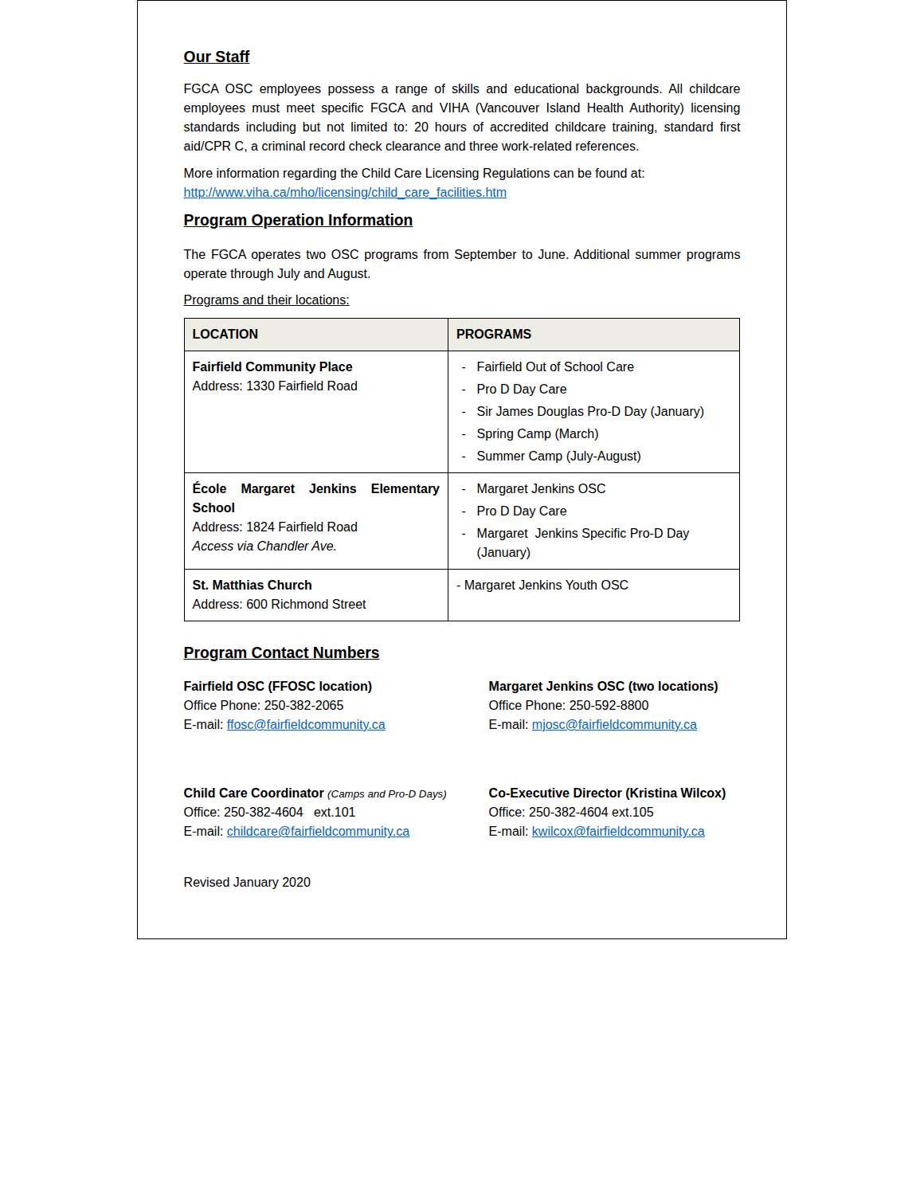Our Staff
FGCA OSC employees possess a range of skills and educational backgrounds. All childcare employees must meet specific FGCA and VIHA (Vancouver Island Health Authority) licensing standards including but not limited to: 20 hours of accredited childcare training, standard first aid/CPR C, a criminal record check clearance and three work-related references.
More information regarding the Child Care Licensing Regulations can be found at:
http://www.viha.ca/mho/licensing/child_care_facilities.htm
Program Operation Information
The FGCA operates two OSC programs from September to June. Additional summer programs operate through July and August.
Programs and their locations:
| LOCATION | PROGRAMS |
| --- | --- |
| Fairfield Community Place Address: 1330 Fairfield Road | Fairfield Out of School Care Pro D Day Care Sir James Douglas Pro-D Day (January) Spring Camp (March) Summer Camp (July-August) |
| École Margaret Jenkins Elementary School Address: 1824 Fairfield Road Access via Chandler Ave. | Margaret Jenkins OSC Pro D Day Care Margaret Jenkins Specific Pro-D Day (January) |
| St. Matthias Church Address: 600 Richmond Street | - Margaret Jenkins Youth OSC |
Program Contact Numbers
| Fairfield OSC (FFOSC location) Office Phone: 250-382-2065 E-mail: ffosc@fairfieldcommunity.ca | Margaret Jenkins OSC (two locations) Office Phone: 250-592-8800 E-mail: mjosc@fairfieldcommunity.ca |
| Child Care Coordinator (Camps and Pro-D Days) Office: 250-382-4604 ext.101 E-mail: childcare@fairfieldcommunity.ca | Co-Executive Director (Kristina Wilcox) Office: 250-382-4604 ext.105 E-mail: kwilcox@fairfieldcommunity.ca |
Revised January 2020